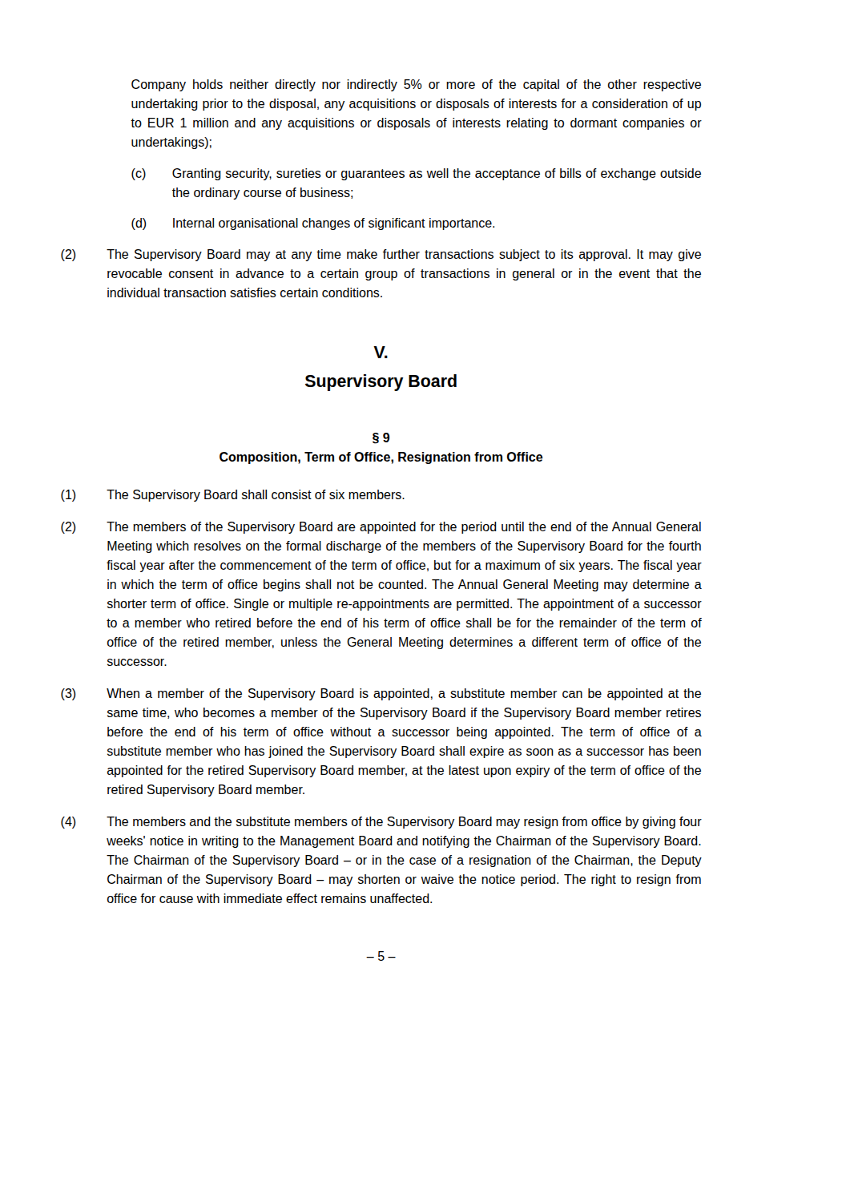Company holds neither directly nor indirectly 5% or more of the capital of the other respective undertaking prior to the disposal, any acquisitions or disposals of interests for a consideration of up to EUR 1 million and any acquisitions or disposals of interests relating to dormant companies or undertakings);
(c) Granting security, sureties or guarantees as well the acceptance of bills of exchange outside the ordinary course of business;
(d) Internal organisational changes of significant importance.
(2) The Supervisory Board may at any time make further transactions subject to its approval. It may give revocable consent in advance to a certain group of transactions in general or in the event that the individual transaction satisfies certain conditions.
V.
Supervisory Board
§ 9
Composition, Term of Office, Resignation from Office
(1) The Supervisory Board shall consist of six members.
(2) The members of the Supervisory Board are appointed for the period until the end of the Annual General Meeting which resolves on the formal discharge of the members of the Supervisory Board for the fourth fiscal year after the commencement of the term of office, but for a maximum of six years. The fiscal year in which the term of office begins shall not be counted. The Annual General Meeting may determine a shorter term of office. Single or multiple re-appointments are permitted. The appointment of a successor to a member who retired before the end of his term of office shall be for the remainder of the term of office of the retired member, unless the General Meeting determines a different term of office of the successor.
(3) When a member of the Supervisory Board is appointed, a substitute member can be appointed at the same time, who becomes a member of the Supervisory Board if the Supervisory Board member retires before the end of his term of office without a successor being appointed. The term of office of a substitute member who has joined the Supervisory Board shall expire as soon as a successor has been appointed for the retired Supervisory Board member, at the latest upon expiry of the term of office of the retired Supervisory Board member.
(4) The members and the substitute members of the Supervisory Board may resign from office by giving four weeks' notice in writing to the Management Board and notifying the Chairman of the Supervisory Board. The Chairman of the Supervisory Board – or in the case of a resignation of the Chairman, the Deputy Chairman of the Supervisory Board – may shorten or waive the notice period. The right to resign from office for cause with immediate effect remains unaffected.
– 5 –